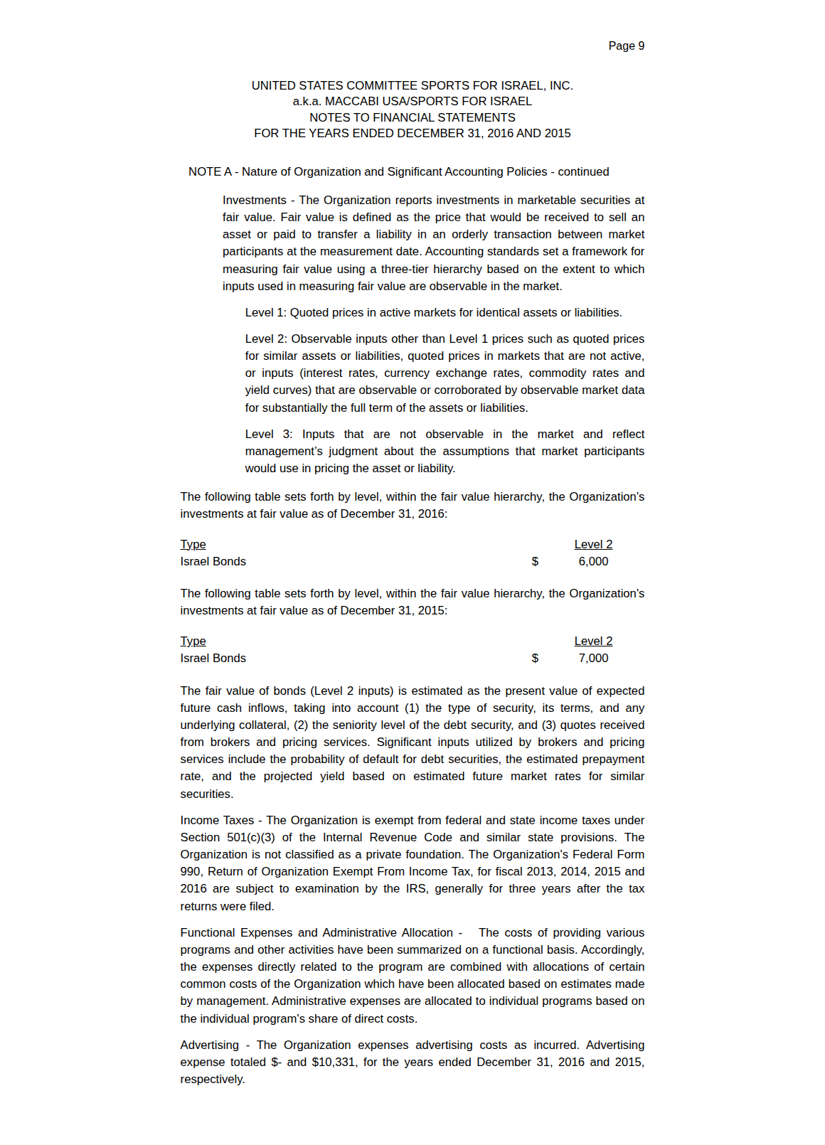Page 9
UNITED STATES COMMITTEE SPORTS FOR ISRAEL, INC.
a.k.a. MACCABI USA/SPORTS FOR ISRAEL
NOTES TO FINANCIAL STATEMENTS
FOR THE YEARS ENDED DECEMBER 31, 2016 AND 2015
NOTE A - Nature of Organization and Significant Accounting Policies - continued
Investments - The Organization reports investments in marketable securities at fair value. Fair value is defined as the price that would be received to sell an asset or paid to transfer a liability in an orderly transaction between market participants at the measurement date. Accounting standards set a framework for measuring fair value using a three-tier hierarchy based on the extent to which inputs used in measuring fair value are observable in the market.
Level 1: Quoted prices in active markets for identical assets or liabilities.
Level 2: Observable inputs other than Level 1 prices such as quoted prices for similar assets or liabilities, quoted prices in markets that are not active, or inputs (interest rates, currency exchange rates, commodity rates and yield curves) that are observable or corroborated by observable market data for substantially the full term of the assets or liabilities.
Level 3: Inputs that are not observable in the market and reflect management’s judgment about the assumptions that market participants would use in pricing the asset or liability.
The following table sets forth by level, within the fair value hierarchy, the Organization's investments at fair value as of December 31, 2016:
| Type | | | Level 2 |
| Israel Bonds | | $ | 6,000 |
The following table sets forth by level, within the fair value hierarchy, the Organization's investments at fair value as of December 31, 2015:
| Type | | | Level 2 |
| Israel Bonds | | $ | 7,000 |
The fair value of bonds (Level 2 inputs) is estimated as the present value of expected future cash inflows, taking into account (1) the type of security, its terms, and any underlying collateral, (2) the seniority level of the debt security, and (3) quotes received from brokers and pricing services. Significant inputs utilized by brokers and pricing services include the probability of default for debt securities, the estimated prepayment rate, and the projected yield based on estimated future market rates for similar securities.
Income Taxes - The Organization is exempt from federal and state income taxes under Section 501(c)(3) of the Internal Revenue Code and similar state provisions. The Organization is not classified as a private foundation. The Organization's Federal Form 990, Return of Organization Exempt From Income Tax, for fiscal 2013, 2014, 2015 and 2016 are subject to examination by the IRS, generally for three years after the tax returns were filed.
Functional Expenses and Administrative Allocation - The costs of providing various programs and other activities have been summarized on a functional basis. Accordingly, the expenses directly related to the program are combined with allocations of certain common costs of the Organization which have been allocated based on estimates made by management. Administrative expenses are allocated to individual programs based on the individual program's share of direct costs.
Advertising - The Organization expenses advertising costs as incurred. Advertising expense totaled $- and $10,331, for the years ended December 31, 2016 and 2015, respectively.